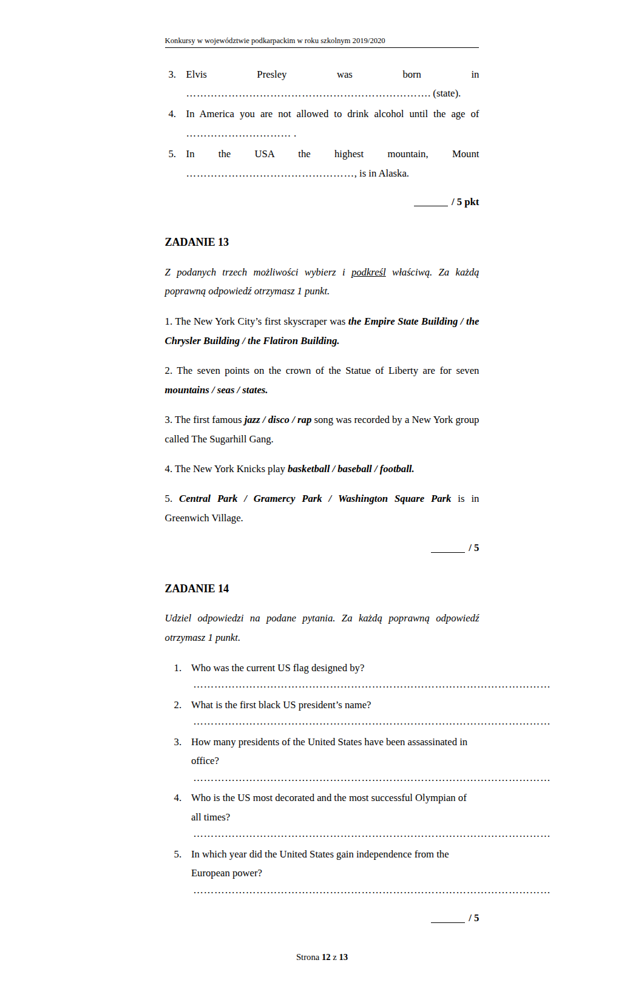Konkursy w województwie podkarpackim w roku szkolnym 2019/2020
3. Elvis Presley was born in ……………………………………………………………. (state).
4. In America you are not allowed to drink alcohol until the age of ………………………… .
5. In the USA the highest mountain, Mount …………………………………………, is in Alaska.
/ 5 pkt
ZADANIE 13
Z podanych trzech możliwości wybierz i podkreśl właściwą. Za każdą poprawną odpowiedź otrzymasz 1 punkt.
1. The New York City’s first skyscraper was the Empire State Building / the Chrysler Building / the Flatiron Building.
2. The seven points on the crown of the Statue of Liberty are for seven mountains / seas / states.
3. The first famous jazz / disco / rap song was recorded by a New York group called The Sugarhill Gang.
4. The New York Knicks play basketball / baseball / football.
5. Central Park / Gramercy Park / Washington Square Park is in Greenwich Village.
/ 5
ZADANIE 14
Udziel odpowiedzi na podane pytania. Za każdą poprawną odpowiedź otrzymasz 1 punkt.
1. Who was the current US flag designed by? …………………………………………………………………………………………
2. What is the first black US president’s name? …………………………………………………………………………………………
3. How many presidents of the United States have been assassinated in office? …………………………………………………………………………………………
4. Who is the US most decorated and the most successful Olympian of all times? …………………………………………………………………………………………
5. In which year did the United States gain independence from the European power? …………………………………………………………………………………………
/ 5
Strona 12 z 13